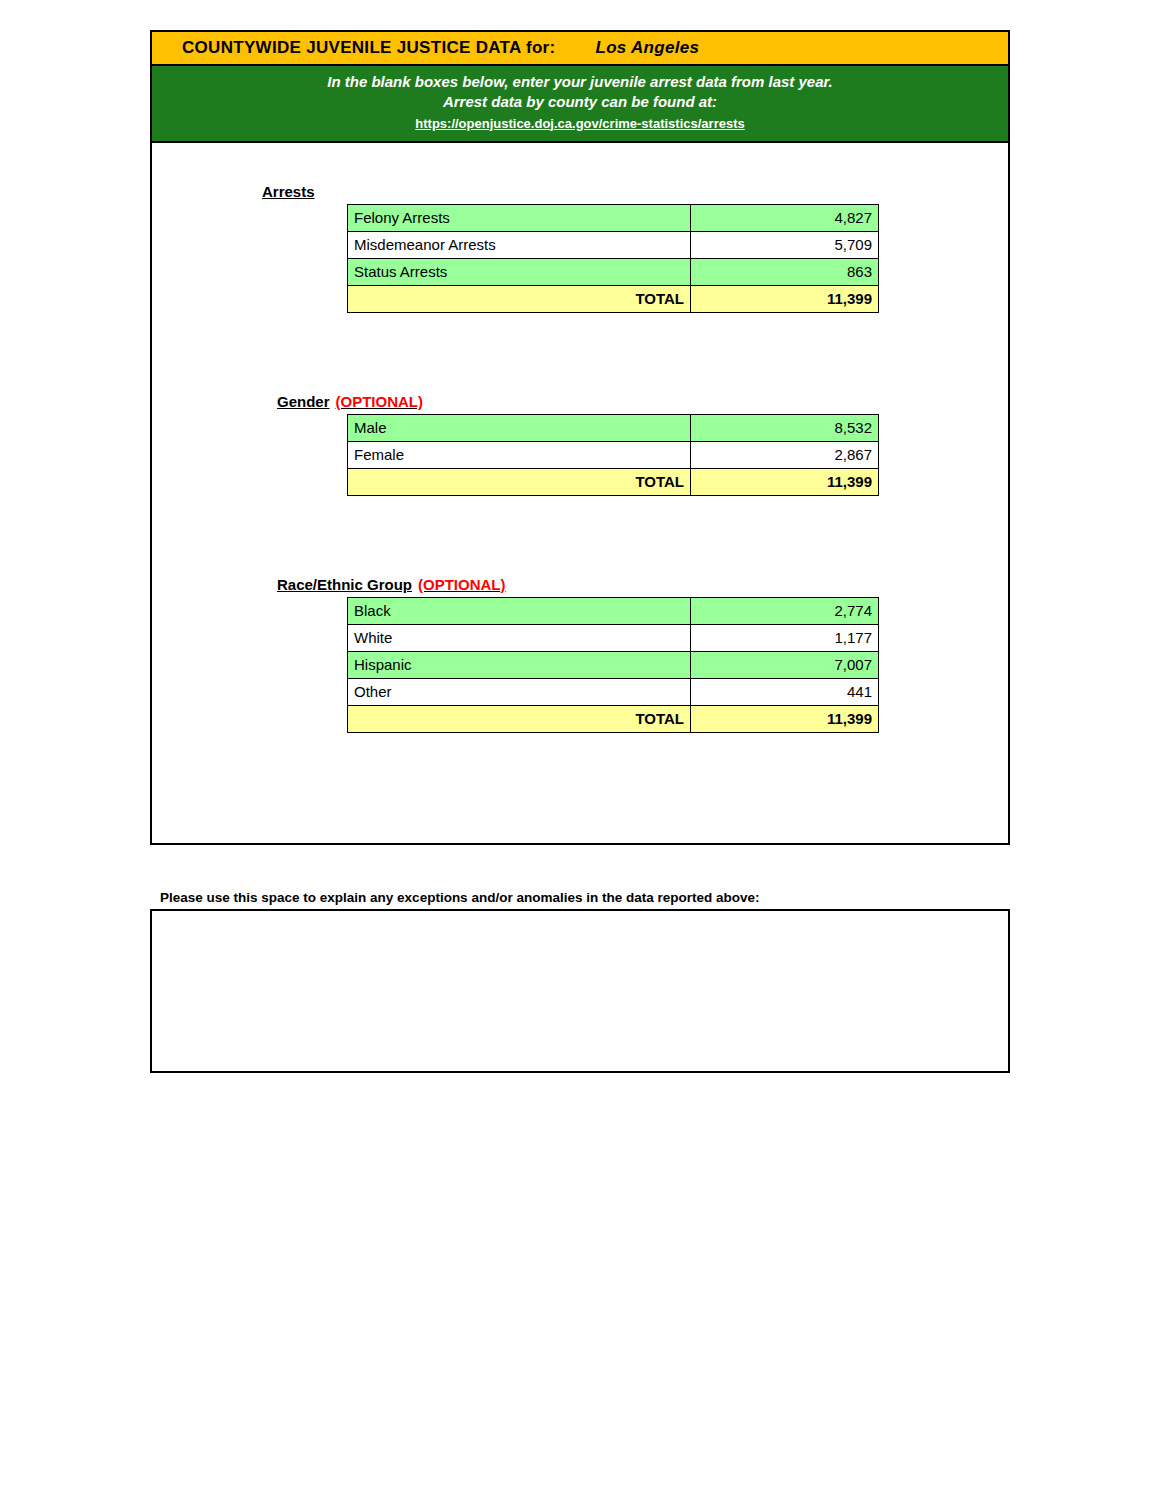COUNTYWIDE JUVENILE JUSTICE DATA for:Los Angeles
In the blank boxes below, enter your juvenile arrest data from last year.
Arrest data by county can be found at:
https://openjustice.doj.ca.gov/crime-statistics/arrests
Arrests
| Felony Arrests | 4,827 |
| Misdemeanor Arrests | 5,709 |
| Status Arrests | 863 |
| TOTAL | 11,399 |
Gender(OPTIONAL)
| Male | 8,532 |
| Female | 2,867 |
| TOTAL | 11,399 |
Race/Ethnic Group(OPTIONAL)
| Black | 2,774 |
| White | 1,177 |
| Hispanic | 7,007 |
| Other | 441 |
| TOTAL | 11,399 |
Please use this space to explain any exceptions and/or anomalies in the data reported above: